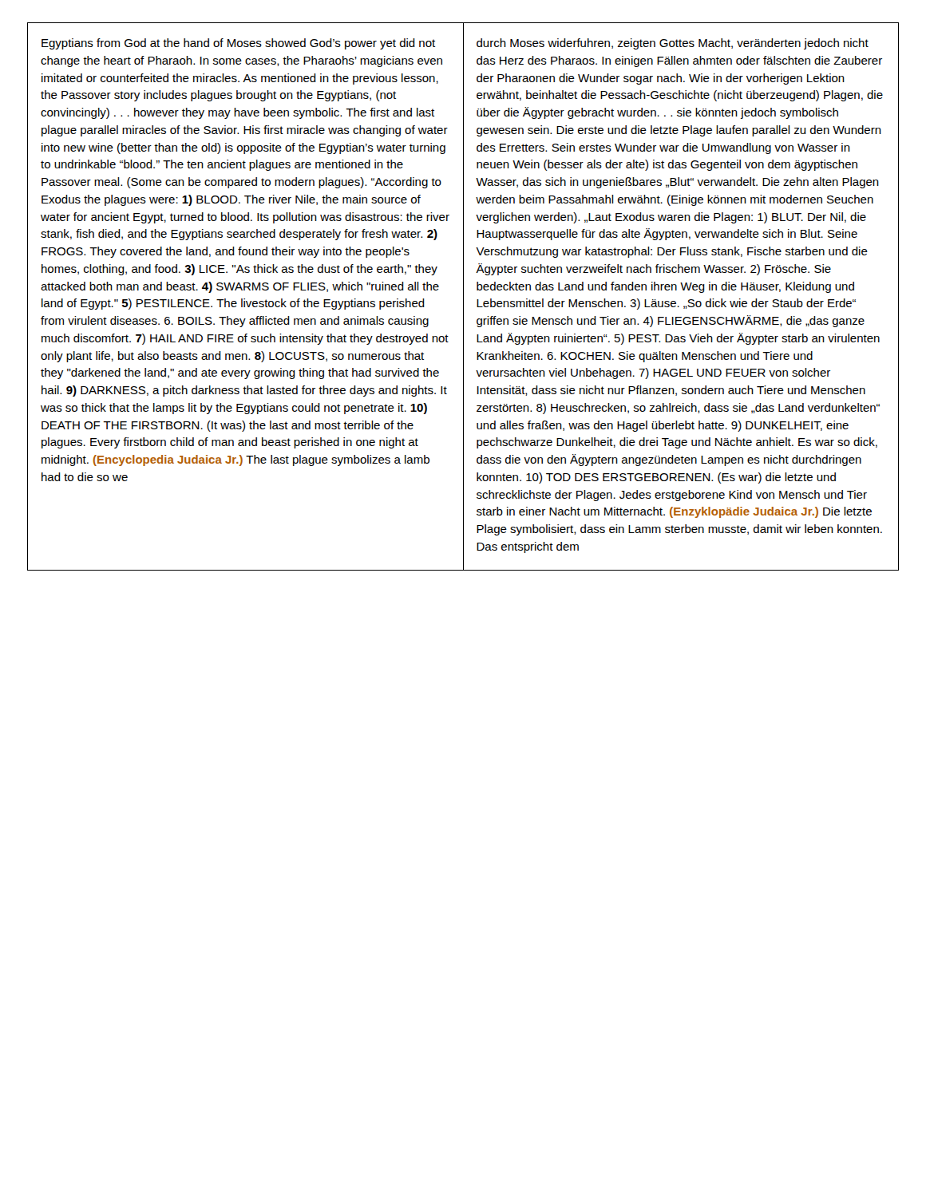| Egyptians from God at the hand of Moses showed God’s power yet did not change the heart of Pharaoh. In some cases, the Pharaohs’ magicians even imitated or counterfeited the miracles. As mentioned in the previous lesson, the Passover story includes plagues brought on the Egyptians, (not convincingly) . . . however they may have been symbolic. The first and last plague parallel miracles of the Savior. His first miracle was changing of water into new wine (better than the old) is opposite of the Egyptian’s water turning to undrinkable “blood.” The ten ancient plagues are mentioned in the Passover meal. (Some can be compared to modern plagues). “According to Exodus the plagues were: 1) BLOOD. The river Nile, the main source of water for ancient Egypt, turned to blood. Its pollution was disastrous: the river stank, fish died, and the Egyptians searched desperately for fresh water. 2) FROGS. They covered the land, and found their way into the people's homes, clothing, and food. 3) LICE. "As thick as the dust of the earth," they attacked both man and beast. 4) SWARMS OF FLIES, which "ruined all the land of Egypt." 5 ) PESTILENCE. The livestock of the Egyptians perished from virulent diseases. 6. BOILS. They afflicted men and animals causing much discomfort. 7 ) HAIL AND FIRE of such intensity that they destroyed not only plant life, but also beasts and men. 8 ) LOCUSTS, so numerous that they "darkened the land," and ate every growing thing that had survived the hail. 9) DARKNESS, a pitch darkness that lasted for three days and nights. It was so thick that the lamps lit by the Egyptians could not penetrate it. 10) DEATH OF THE FIRSTBORN. (It was) the last and most terrible of the plagues. Every firstborn child of man and beast perished in one night at midnight. (Encyclopedia Judaica Jr.) The last plague symbolizes a lamb had to die so we | durch Moses widerfuhren, zeigten Gottes Macht, veränderten jedoch nicht das Herz des Pharaos. In einigen Fällen ahmten oder fälschten die Zauberer der Pharaonen die Wunder sogar nach. Wie in der vorherigen Lektion erwähnt, beinhaltet die Pessach-Geschichte (nicht überzeugend) Plagen, die über die Ägypter gebracht wurden. . . sie könnten jedoch symbolisch gewesen sein. Die erste und die letzte Plage laufen parallel zu den Wundern des Erretters. Sein erstes Wunder war die Umwandlung von Wasser in neuen Wein (besser als der alte) ist das Gegenteil von dem ägyptischen Wasser, das sich in ungenießbares „Blut“ verwandelt. Die zehn alten Plagen werden beim Passahmahl erwähnt. (Einige können mit modernen Seuchen verglichen werden). „Laut Exodus waren die Plagen: 1) BLUT. Der Nil, die Hauptwasserquelle für das alte Ägypten, verwandelte sich in Blut. Seine Verschmutzung war katastrophal: Der Fluss stank, Fische starben und die Ägypter suchten verzweifelt nach frischem Wasser. 2) Frösche. Sie bedeckten das Land und fanden ihren Weg in die Häuser, Kleidung und Lebensmittel der Menschen. 3) Läuse. „So dick wie der Staub der Erde“ griffen sie Mensch und Tier an. 4) FLIEGENSCHWÄRME, die „das ganze Land Ägypten ruinierten“. 5) PEST. Das Vieh der Ägypter starb an virulenten Krankheiten. 6. KOCHEN. Sie quälten Menschen und Tiere und verursachten viel Unbehagen. 7) HAGEL UND FEUER von solcher Intensität, dass sie nicht nur Pflanzen, sondern auch Tiere und Menschen zerstörten. 8) Heuschrecken, so zahlreich, dass sie „das Land verdunkelten“ und alles fraßen, was den Hagel überlebt hatte. 9) DUNKELHEIT, eine pechschwarze Dunkelheit, die drei Tage und Nächte anhielt. Es war so dick, dass die von den Ägyptern angezündeten Lampen es nicht durchdringen konnten. 10) TOD DES ERSTGEBORENEN. (Es war) die letzte und schrecklichste der Plagen. Jedes erstgeborene Kind von Mensch und Tier starb in einer Nacht um Mitternacht. (Enzyklopädie Judaica Jr.) Die letzte Plage symbolisiert, dass ein Lamm sterben musste, damit wir leben konnten. Das entspricht dem |